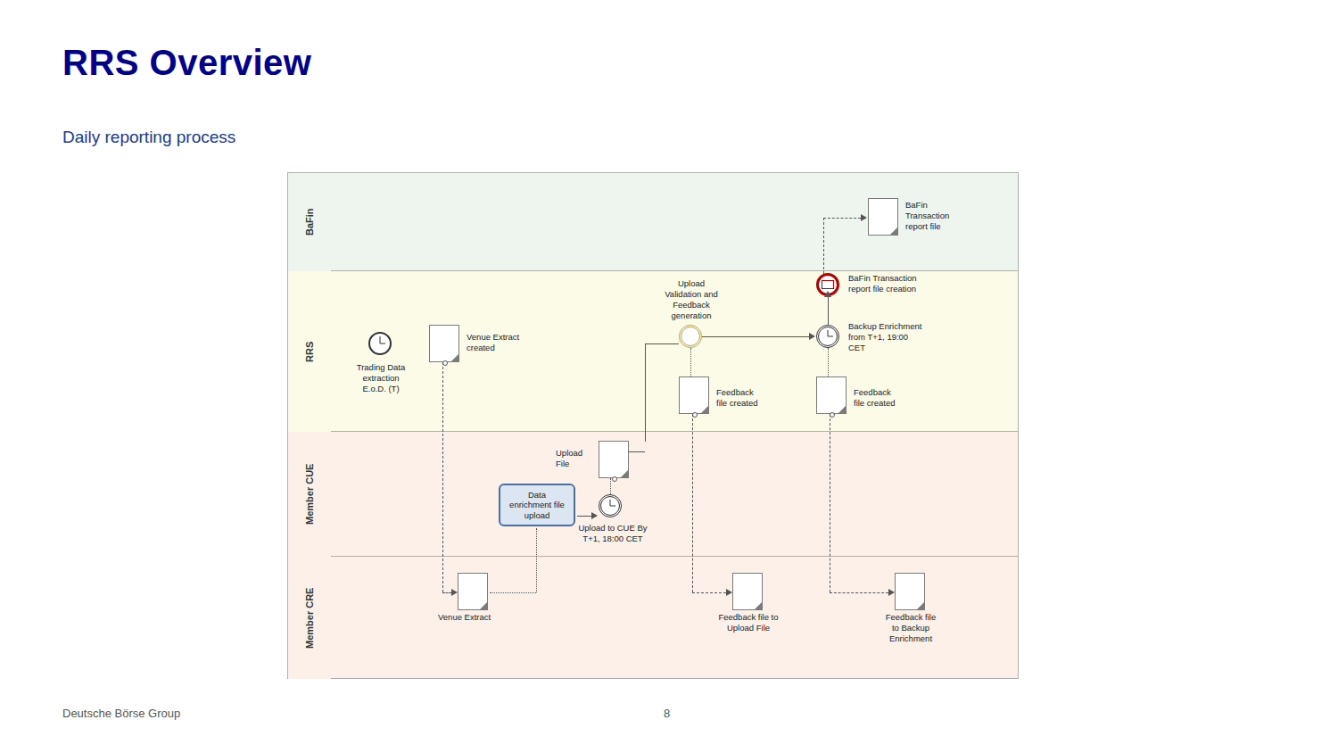RRS Overview
Daily reporting process
BaFin
RRS
Member CUE
Member CRE
BaFin
Transaction
report file
Trading Data
extraction
E.o.D. (T)
Venue Extract
created
Upload
Validation and
Feedback
generation
Backup Enrichment
from T+1, 19:00
CET
BaFin Transaction
report file creation
Feedback
file created
Feedback
file created
Upload
File
Data
enrichment file
upload
Upload to CUE By
T+1, 18:00 CET
Venue Extract
Feedback file to
Upload File
Feedback file
to Backup
Enrichment
Deutsche Börse Group
8